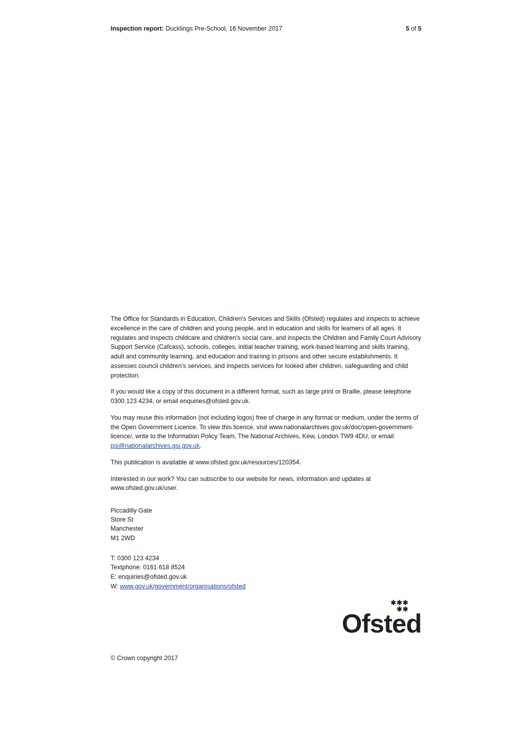Inspection report: Ducklings Pre-School, 16 November 2017
5 of 5
The Office for Standards in Education, Children's Services and Skills (Ofsted) regulates and inspects to achieve excellence in the care of children and young people, and in education and skills for learners of all ages. It regulates and inspects childcare and children's social care, and inspects the Children and Family Court Advisory Support Service (Cafcass), schools, colleges, initial teacher training, work-based learning and skills training, adult and community learning, and education and training in prisons and other secure establishments. It assesses council children’s services, and inspects services for looked after children, safeguarding and child protection.
If you would like a copy of this document in a different format, such as large print or Braille, please telephone 0300 123 4234, or email enquiries@ofsted.gov.uk.
You may reuse this information (not including logos) free of charge in any format or medium, under the terms of the Open Government Licence. To view this licence, visit www.nationalarchives.gov.uk/doc/open-government-licence/, write to the Information Policy Team, The National Archives, Kew, London TW9 4DU, or email: psi@nationalarchives.gsi.gov.uk.
This publication is available at www.ofsted.gov.uk/resources/120354.
Interested in our work? You can subscribe to our website for news, information and updates at www.ofsted.gov.uk/user.
Piccadilly Gate
Store St
Manchester
M1 2WD
T: 0300 123 4234
Textphone: 0161 618 8524
E: enquiries@ofsted.gov.uk
W: www.gov.uk/government/organisations/ofsted
✱✱✱
✱✱
Ofsted
© Crown copyright 2017